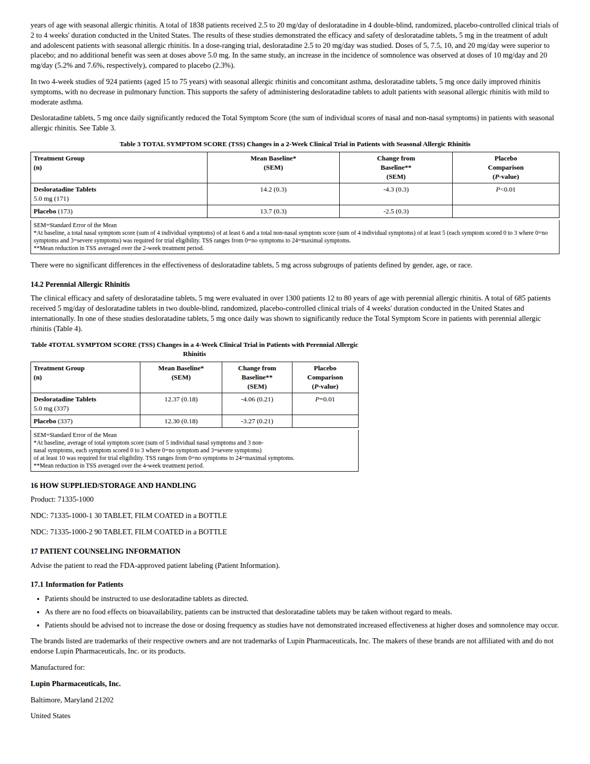years of age with seasonal allergic rhinitis. A total of 1838 patients received 2.5 to 20 mg/day of desloratadine in 4 double-blind, randomized, placebo-controlled clinical trials of 2 to 4 weeks' duration conducted in the United States. The results of these studies demonstrated the efficacy and safety of desloratadine tablets, 5 mg in the treatment of adult and adolescent patients with seasonal allergic rhinitis. In a dose-ranging trial, desloratadine 2.5 to 20 mg/day was studied. Doses of 5, 7.5, 10, and 20 mg/day were superior to placebo; and no additional benefit was seen at doses above 5.0 mg. In the same study, an increase in the incidence of somnolence was observed at doses of 10 mg/day and 20 mg/day (5.2% and 7.6%, respectively), compared to placebo (2.3%).
In two 4-week studies of 924 patients (aged 15 to 75 years) with seasonal allergic rhinitis and concomitant asthma, desloratadine tablets, 5 mg once daily improved rhinitis symptoms, with no decrease in pulmonary function. This supports the safety of administering desloratadine tablets to adult patients with seasonal allergic rhinitis with mild to moderate asthma.
Desloratadine tablets, 5 mg once daily significantly reduced the Total Symptom Score (the sum of individual scores of nasal and non-nasal symptoms) in patients with seasonal allergic rhinitis. See Table 3.
Table 3 TOTAL SYMPTOM SCORE (TSS) Changes in a 2-Week Clinical Trial in Patients with Seasonal Allergic Rhinitis
| Treatment Group (n) | Mean Baseline* (SEM) | Change from Baseline** (SEM) | Placebo Comparison ( P -value) |
| --- | --- | --- | --- |
| Desloratadine Tablets 5.0 mg (171) | 14.2 (0.3) | -4.3 (0.3) | P <0.01 |
| Placebo (173) | 13.7 (0.3) | -2.5 (0.3) | |
SEM=Standard Error of the Mean
*At baseline, a total nasal symptom score (sum of 4 individual symptoms) of at least 6 and a total non-nasal symptom score (sum of 4 individual symptoms) of at least 5 (each symptom scored 0 to 3 where 0=no symptoms and 3=severe symptoms) was required for trial eligibility. TSS ranges from 0=no symptoms to 24=maximal symptoms.
**Mean reduction in TSS averaged over the 2-week treatment period.
There were no significant differences in the effectiveness of desloratadine tablets, 5 mg across subgroups of patients defined by gender, age, or race.
14.2 Perennial Allergic Rhinitis
The clinical efficacy and safety of desloratadine tablets, 5 mg were evaluated in over 1300 patients 12 to 80 years of age with perennial allergic rhinitis. A total of 685 patients received 5 mg/day of desloratadine tablets in two double-blind, randomized, placebo-controlled clinical trials of 4 weeks' duration conducted in the United States and internationally. In one of these studies desloratadine tablets, 5 mg once daily was shown to significantly reduce the Total Symptom Score in patients with perennial allergic rhinitis (Table 4).
Table 4TOTAL SYMPTOM SCORE (TSS) Changes in a 4-Week Clinical Trial in Patients with Perennial Allergic Rhinitis
| Treatment Group (n) | Mean Baseline* (SEM) | Change from Baseline** (SEM) | Placebo Comparison ( P -value) |
| --- | --- | --- | --- |
| Desloratadine Tablets 5.0 mg (337) | 12.37 (0.18) | -4.06 (0.21) | P =0.01 |
| Placebo (337) | 12.30 (0.18) | -3.27 (0.21) | |
SEM=Standard Error of the Mean
*At baseline, average of total symptom score (sum of 5 individual nasal symptoms and 3 non-
nasal symptoms, each symptom scored 0 to 3 where 0=no symptom and 3=severe symptoms)
of at least 10 was required for trial eligibility. TSS ranges from 0=no symptoms to 24=maximal symptoms.
**Mean reduction in TSS averaged over the 4-week treatment period.
16 HOW SUPPLIED/STORAGE AND HANDLING
Product: 71335-1000
NDC: 71335-1000-1 30 TABLET, FILM COATED in a BOTTLE
NDC: 71335-1000-2 90 TABLET, FILM COATED in a BOTTLE
17 PATIENT COUNSELING INFORMATION
Advise the patient to read the FDA-approved patient labeling (Patient Information).
17.1 Information for Patients
Patients should be instructed to use desloratadine tablets as directed.
As there are no food effects on bioavailability, patients can be instructed that desloratadine tablets may be taken without regard to meals.
Patients should be advised not to increase the dose or dosing frequency as studies have not demonstrated increased effectiveness at higher doses and somnolence may occur.
The brands listed are trademarks of their respective owners and are not trademarks of Lupin Pharmaceuticals, Inc. The makers of these brands are not affiliated with and do not endorse Lupin Pharmaceuticals, Inc. or its products.
Manufactured for:
Lupin Pharmaceuticals, Inc.
Baltimore, Maryland 21202
United States